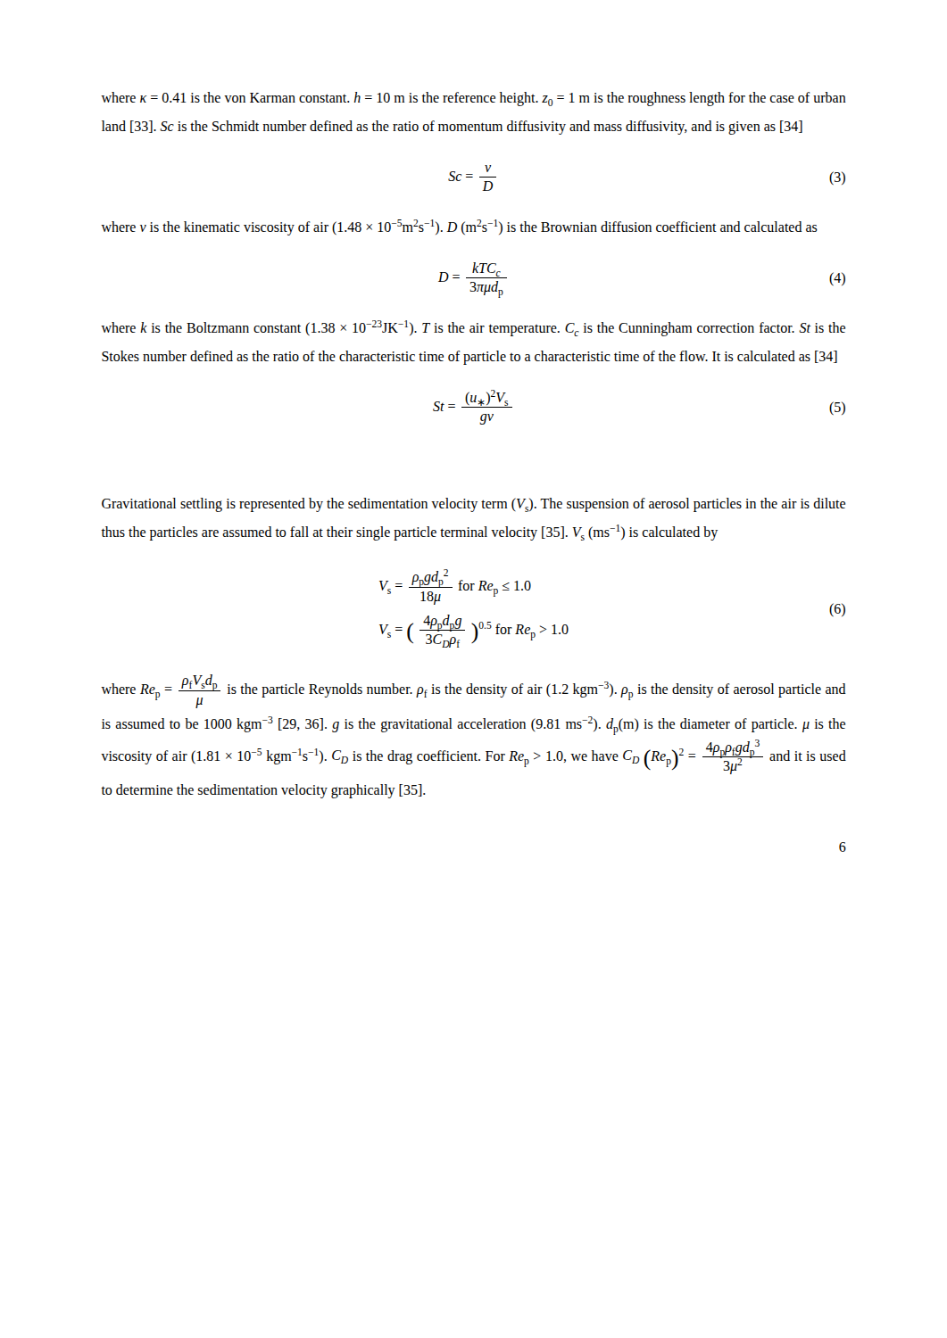where κ = 0.41 is the von Karman constant. h = 10 m is the reference height. z0 = 1 m is the roughness length for the case of urban land [33]. Sc is the Schmidt number defined as the ratio of momentum diffusivity and mass diffusivity, and is given as [34]
Sc = vD
(3)
where v is the kinematic viscosity of air (1.48 × 10−5m2s−1). D (m2s−1) is the Brownian diffusion coefficient and calculated as
D = kTCc 3πμdp
(4)
where k is the Boltzmann constant (1.38 × 10−23JK−1). T is the air temperature. Cc is the Cunningham correction factor. St is the Stokes number defined as the ratio of the characteristic time of particle to a characteristic time of the flow. It is calculated as [34]
St = (u∗)2Vs gv
(5)
Gravitational settling is represented by the sedimentation velocity term (Vs). The suspension of aerosol particles in the air is dilute thus the particles are assumed to fall at their single particle terminal velocity [35]. Vs (ms−1) is calculated by
Vs = ρpgdp2 18μ for Rep ≤ 1.0
Vs = ( 4ρpdpg 3CDρf )0.5 for Rep > 1.0
(6)
where Rep = ρfVsdp μ is the particle Reynolds number. ρf is the density of air (1.2 kgm−3). ρp is the density of aerosol particle and is assumed to be 1000 kgm−3 [29, 36]. g is the gravitational acceleration (9.81 ms−2). dp(m) is the diameter of particle. μ is the viscosity of air (1.81 × 10−5 kgm−1s−1). CD is the drag coefficient. For Rep > 1.0, we have CD (Rep)2 = 4ρpρfgdp33μ2 and it is used to determine the sedimentation velocity graphically [35].
6